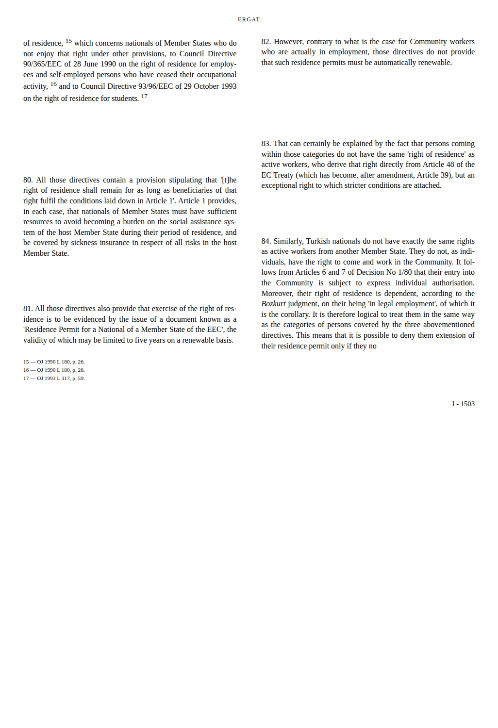ERGAT
of residence, 15 which concerns nationals of Member States who do not enjoy that right under other provisions, to Council Directive 90/365/EEC of 28 June 1990 on the right of residence for employees and self-employed persons who have ceased their occupational activity, 16 and to Council Directive 93/96/EEC of 29 October 1993 on the right of residence for students. 17
80. All those directives contain a provision stipulating that '[t]he right of residence shall remain for as long as beneficiaries of that right fulfil the conditions laid down in Article 1'. Article 1 provides, in each case, that nationals of Member States must have sufficient resources to avoid becoming a burden on the social assistance system of the host Member State during their period of residence, and be covered by sickness insurance in respect of all risks in the host Member State.
81. All those directives also provide that exercise of the right of residence is to be evidenced by the issue of a document known as a 'Residence Permit for a National of a Member State of the EEC', the validity of which may be limited to five years on a renewable basis.
15 — OJ 1990 L 180, p. 26.
16 — OJ 1990 L 180, p. 28.
17 — OJ 1993 L 317, p. 59.
82. However, contrary to what is the case for Community workers who are actually in employment, those directives do not provide that such residence permits must be automatically renewable.
83. That can certainly be explained by the fact that persons coming within those categories do not have the same 'right of residence' as active workers, who derive that right directly from Article 48 of the EC Treaty (which has become, after amendment, Article 39), but an exceptional right to which stricter conditions are attached.
84. Similarly, Turkish nationals do not have exactly the same rights as active workers from another Member State. They do not, as individuals, have the right to come and work in the Community. It follows from Articles 6 and 7 of Decision No 1/80 that their entry into the Community is subject to express individual authorisation. Moreover, their right of residence is dependent, according to the Bozkurt judgment, on their being 'in legal employment', of which it is the corollary. It is therefore logical to treat them in the same way as the categories of persons covered by the three abovementioned directives. This means that it is possible to deny them extension of their residence permit only if they no
I - 1503